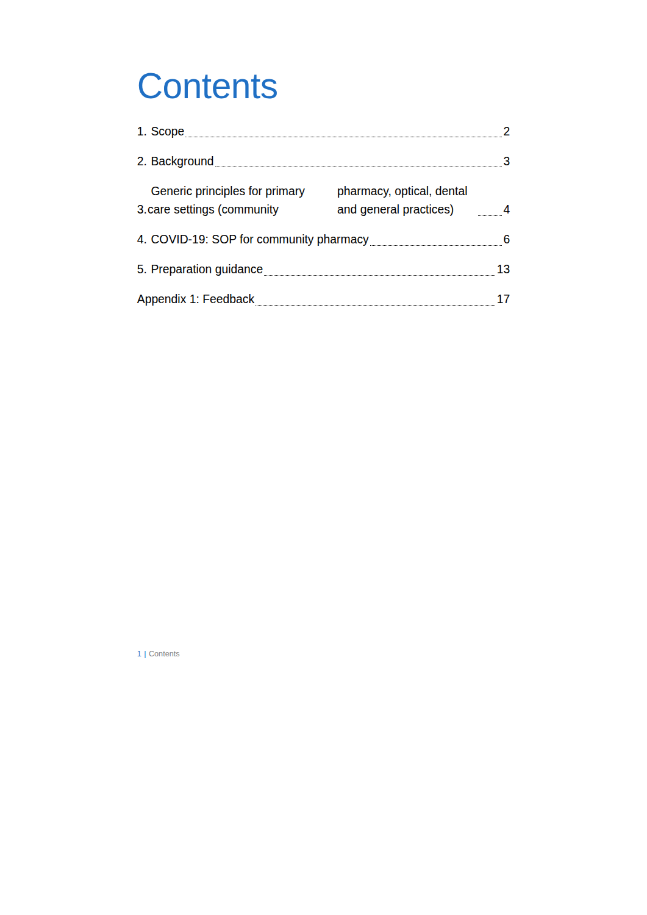Contents
1. Scope 2
2. Background 3
3. Generic principles for primary care settings (community pharmacy, optical, dental and general practices) 4
4. COVID-19: SOP for community pharmacy 6
5. Preparation guidance 13
Appendix 1: Feedback 17
1|Contents